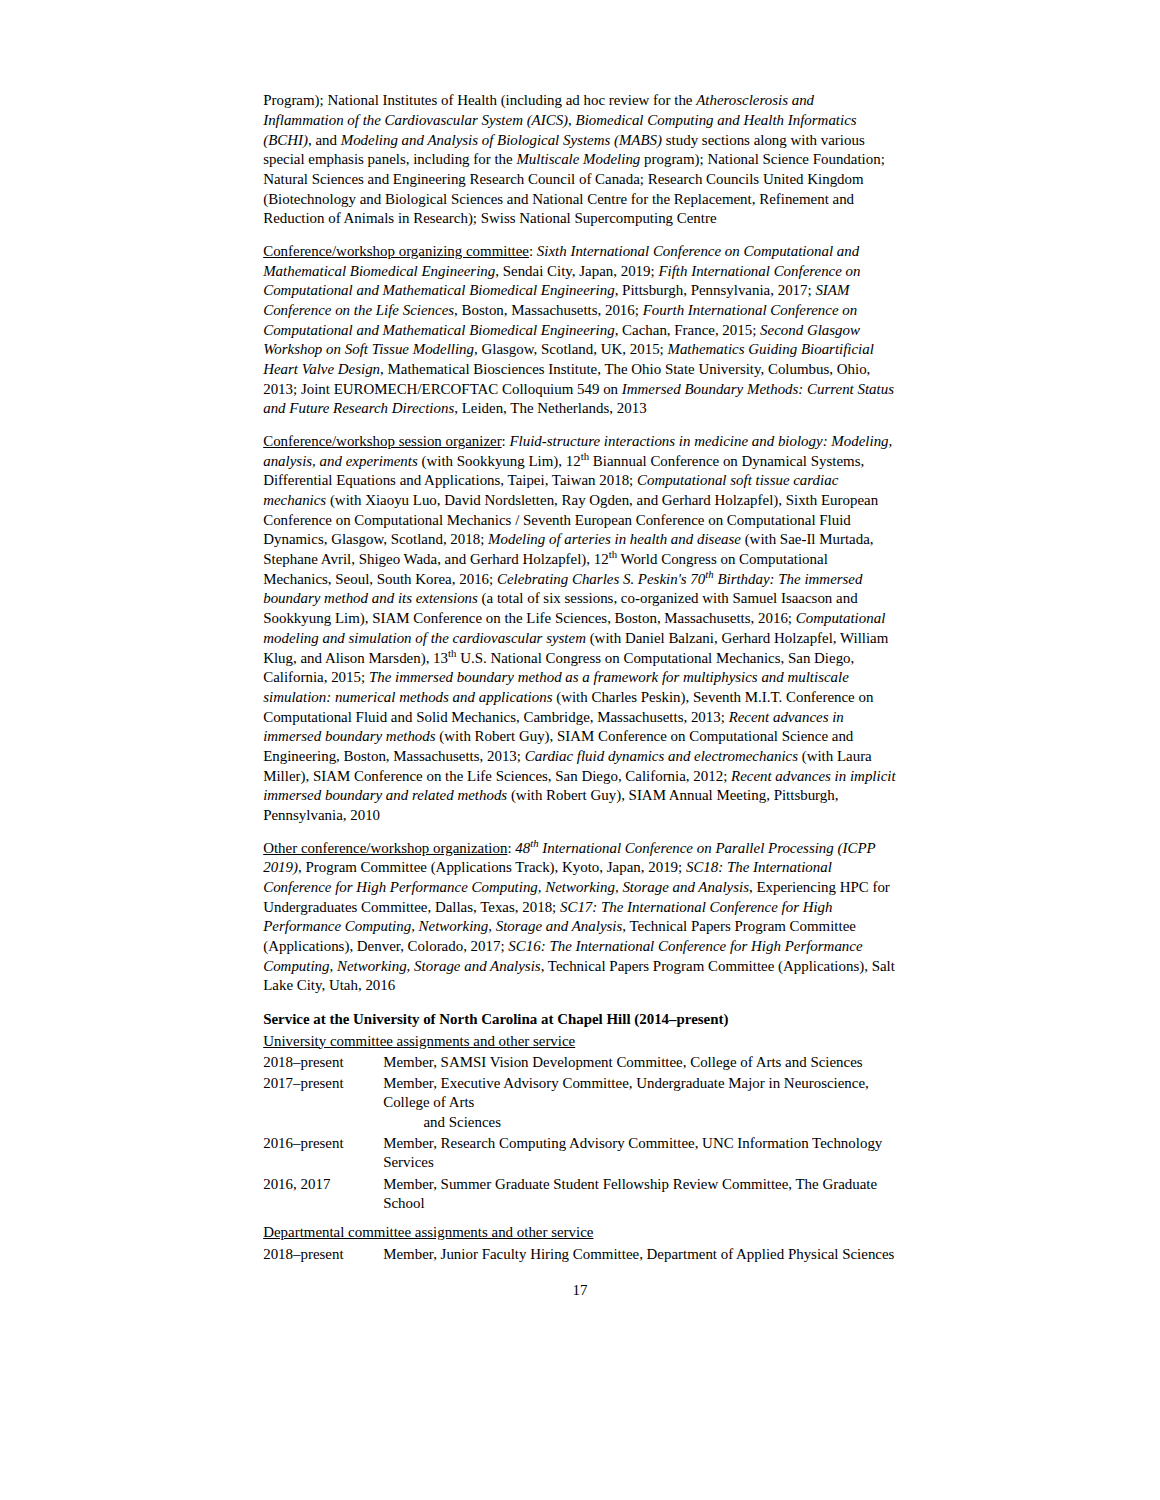Program); National Institutes of Health (including ad hoc review for the Atherosclerosis and Inflammation of the Cardiovascular System (AICS), Biomedical Computing and Health Informatics (BCHI), and Modeling and Analysis of Biological Systems (MABS) study sections along with various special emphasis panels, including for the Multiscale Modeling program); National Science Foundation; Natural Sciences and Engineering Research Council of Canada; Research Councils United Kingdom (Biotechnology and Biological Sciences and National Centre for the Replacement, Refinement and Reduction of Animals in Research); Swiss National Supercomputing Centre
Conference/workshop organizing committee: Sixth International Conference on Computational and Mathematical Biomedical Engineering, Sendai City, Japan, 2019; Fifth International Conference on Computational and Mathematical Biomedical Engineering, Pittsburgh, Pennsylvania, 2017; SIAM Conference on the Life Sciences, Boston, Massachusetts, 2016; Fourth International Conference on Computational and Mathematical Biomedical Engineering, Cachan, France, 2015; Second Glasgow Workshop on Soft Tissue Modelling, Glasgow, Scotland, UK, 2015; Mathematics Guiding Bioartificial Heart Valve Design, Mathematical Biosciences Institute, The Ohio State University, Columbus, Ohio, 2013; Joint EUROMECH/ERCOFTAC Colloquium 549 on Immersed Boundary Methods: Current Status and Future Research Directions, Leiden, The Netherlands, 2013
Conference/workshop session organizer: Fluid-structure interactions in medicine and biology: Modeling, analysis, and experiments (with Sookkyung Lim), 12th Biannual Conference on Dynamical Systems, Differential Equations and Applications, Taipei, Taiwan 2018; Computational soft tissue cardiac mechanics (with Xiaoyu Luo, David Nordsletten, Ray Ogden, and Gerhard Holzapfel), Sixth European Conference on Computational Mechanics / Seventh European Conference on Computational Fluid Dynamics, Glasgow, Scotland, 2018; Modeling of arteries in health and disease (with Sae-Il Murtada, Stephane Avril, Shigeo Wada, and Gerhard Holzapfel), 12th World Congress on Computational Mechanics, Seoul, South Korea, 2016; Celebrating Charles S. Peskin's 70th Birthday: The immersed boundary method and its extensions (a total of six sessions, co-organized with Samuel Isaacson and Sookkyung Lim), SIAM Conference on the Life Sciences, Boston, Massachusetts, 2016; Computational modeling and simulation of the cardiovascular system (with Daniel Balzani, Gerhard Holzapfel, William Klug, and Alison Marsden), 13th U.S. National Congress on Computational Mechanics, San Diego, California, 2015; The immersed boundary method as a framework for multiphysics and multiscale simulation: numerical methods and applications (with Charles Peskin), Seventh M.I.T. Conference on Computational Fluid and Solid Mechanics, Cambridge, Massachusetts, 2013; Recent advances in immersed boundary methods (with Robert Guy), SIAM Conference on Computational Science and Engineering, Boston, Massachusetts, 2013; Cardiac fluid dynamics and electromechanics (with Laura Miller), SIAM Conference on the Life Sciences, San Diego, California, 2012; Recent advances in implicit immersed boundary and related methods (with Robert Guy), SIAM Annual Meeting, Pittsburgh, Pennsylvania, 2010
Other conference/workshop organization: 48th International Conference on Parallel Processing (ICPP 2019), Program Committee (Applications Track), Kyoto, Japan, 2019; SC18: The International Conference for High Performance Computing, Networking, Storage and Analysis, Experiencing HPC for Undergraduates Committee, Dallas, Texas, 2018; SC17: The International Conference for High Performance Computing, Networking, Storage and Analysis, Technical Papers Program Committee (Applications), Denver, Colorado, 2017; SC16: The International Conference for High Performance Computing, Networking, Storage and Analysis, Technical Papers Program Committee (Applications), Salt Lake City, Utah, 2016
Service at the University of North Carolina at Chapel Hill (2014–present)
University committee assignments and other service
| 2018–present | Member, SAMSI Vision Development Committee, College of Arts and Sciences |
| 2017–present | Member, Executive Advisory Committee, Undergraduate Major in Neuroscience, College of Arts and Sciences |
| 2016–present | Member, Research Computing Advisory Committee, UNC Information Technology Services |
| 2016, 2017 | Member, Summer Graduate Student Fellowship Review Committee, The Graduate School |
Departmental committee assignments and other service
| 2018–present | Member, Junior Faculty Hiring Committee, Department of Applied Physical Sciences |
17